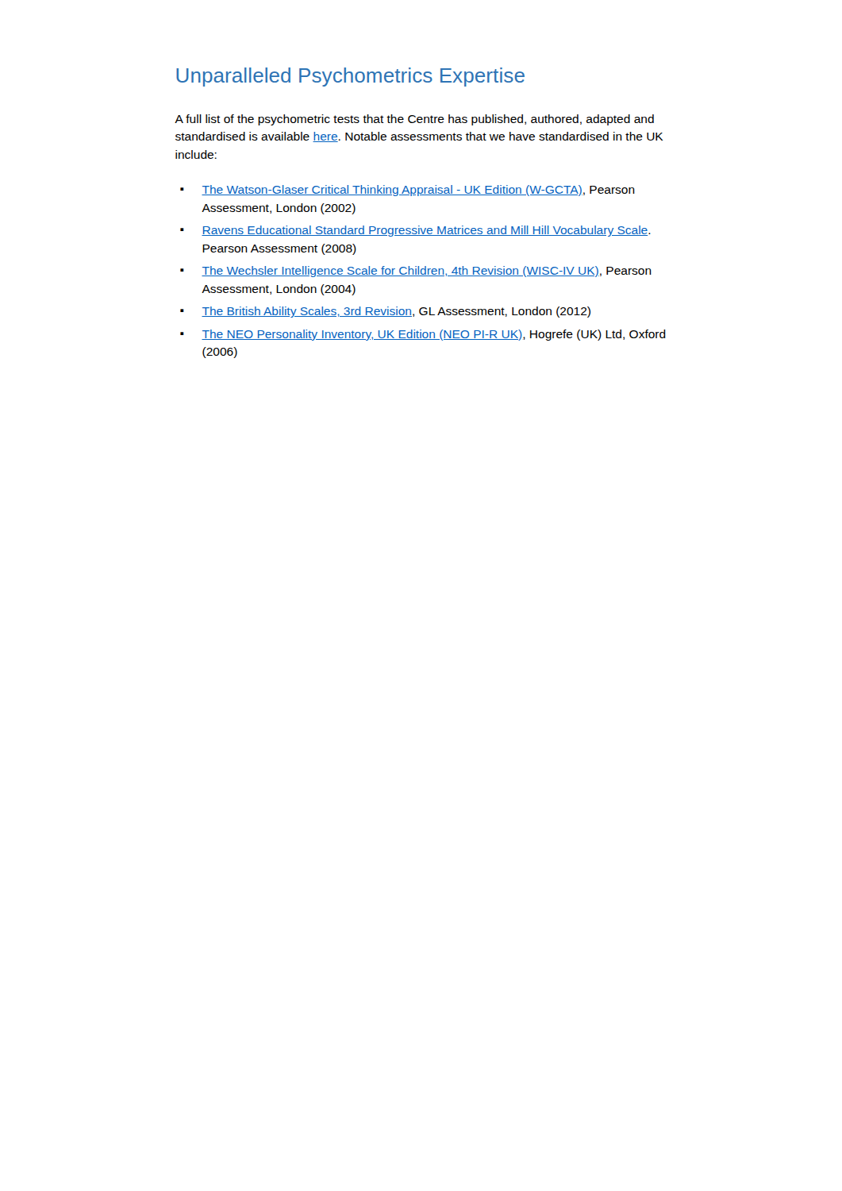Unparalleled Psychometrics Expertise
A full list of the psychometric tests that the Centre has published, authored, adapted and standardised is available here. Notable assessments that we have standardised in the UK include:
The Watson-Glaser Critical Thinking Appraisal - UK Edition (W-GCTA), Pearson Assessment, London (2002)
Ravens Educational Standard Progressive Matrices and Mill Hill Vocabulary Scale. Pearson Assessment (2008)
The Wechsler Intelligence Scale for Children, 4th Revision (WISC-IV UK), Pearson Assessment, London (2004)
The British Ability Scales, 3rd Revision, GL Assessment, London (2012)
The NEO Personality Inventory, UK Edition (NEO PI-R UK), Hogrefe (UK) Ltd, Oxford (2006)